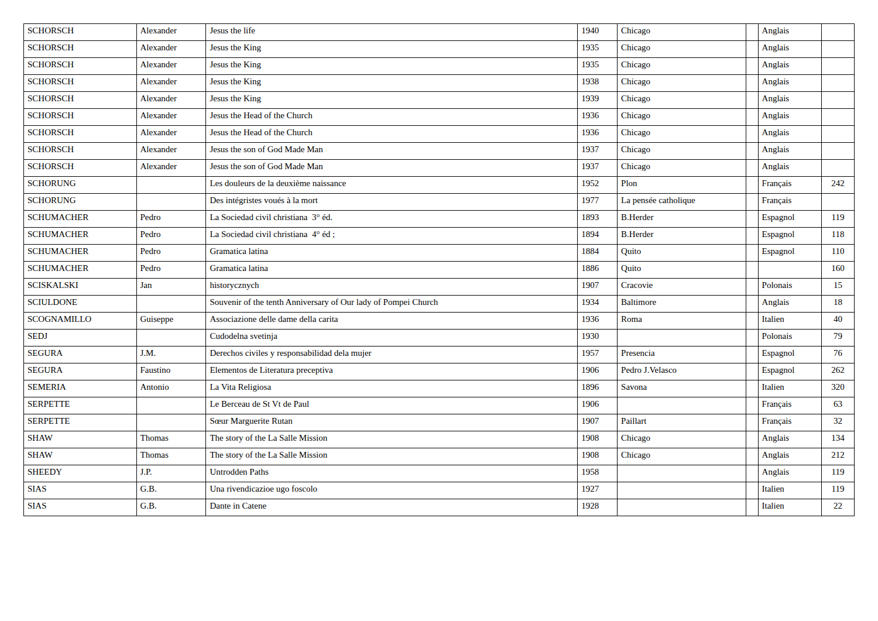| SCHORSCH | Alexander | Jesus the life | 1940 | Chicago | | Anglais | |
| SCHORSCH | Alexander | Jesus the King | 1935 | Chicago | | Anglais | |
| SCHORSCH | Alexander | Jesus the King | 1935 | Chicago | | Anglais | |
| SCHORSCH | Alexander | Jesus the King | 1938 | Chicago | | Anglais | |
| SCHORSCH | Alexander | Jesus the King | 1939 | Chicago | | Anglais | |
| SCHORSCH | Alexander | Jesus the Head of the Church | 1936 | Chicago | | Anglais | |
| SCHORSCH | Alexander | Jesus the Head of the Church | 1936 | Chicago | | Anglais | |
| SCHORSCH | Alexander | Jesus the son of God Made Man | 1937 | Chicago | | Anglais | |
| SCHORSCH | Alexander | Jesus the son of God Made Man | 1937 | Chicago | | Anglais | |
| SCHORUNG | | Les douleurs de la deuxième naissance | 1952 | Plon | | Français | 242 |
| SCHORUNG | | Des intégristes voués à la mort | 1977 | La pensée catholique | | Français | |
| SCHUMACHER | Pedro | La Sociedad civil christiana 3° éd. | 1893 | B.Herder | | Espagnol | 119 |
| SCHUMACHER | Pedro | La Sociedad civil christiana 4° éd ; | 1894 | B.Herder | | Espagnol | 118 |
| SCHUMACHER | Pedro | Gramatica latina | 1884 | Quito | | Espagnol | 110 |
| SCHUMACHER | Pedro | Gramatica latina | 1886 | Quito | | | 160 |
| SCISKALSKI | Jan | historycznych | 1907 | Cracovie | | Polonais | 15 |
| SCIULDONE | | Souvenir of the tenth Anniversary of Our lady of Pompei Church | 1934 | Baltimore | | Anglais | 18 |
| SCOGNAMILLO | Guiseppe | Associazione delle dame della carita | 1936 | Roma | | Italien | 40 |
| SEDJ | | Cudodelna svetinja | 1930 | | | Polonais | 79 |
| SEGURA | J.M. | Derechos civiles y responsabilidad dela mujer | 1957 | Presencia | | Espagnol | 76 |
| SEGURA | Faustino | Elementos de Literatura preceptiva | 1906 | Pedro J.Velasco | | Espagnol | 262 |
| SEMERIA | Antonio | La Vita Religiosa | 1896 | Savona | | Italien | 320 |
| SERPETTE | | Le Berceau de St Vt de Paul | 1906 | | | Français | 63 |
| SERPETTE | | Sœur Marguerite Rutan | 1907 | Paillart | | Français | 32 |
| SHAW | Thomas | The story of the La Salle Mission | 1908 | Chicago | | Anglais | 134 |
| SHAW | Thomas | The story of the La Salle Mission | 1908 | Chicago | | Anglais | 212 |
| SHEEDY | J.P. | Untrodden Paths | 1958 | | | Anglais | 119 |
| SIAS | G.B. | Una rivendicazioe ugo foscolo | 1927 | | | Italien | 119 |
| SIAS | G.B. | Dante in Catene | 1928 | | | Italien | 22 |